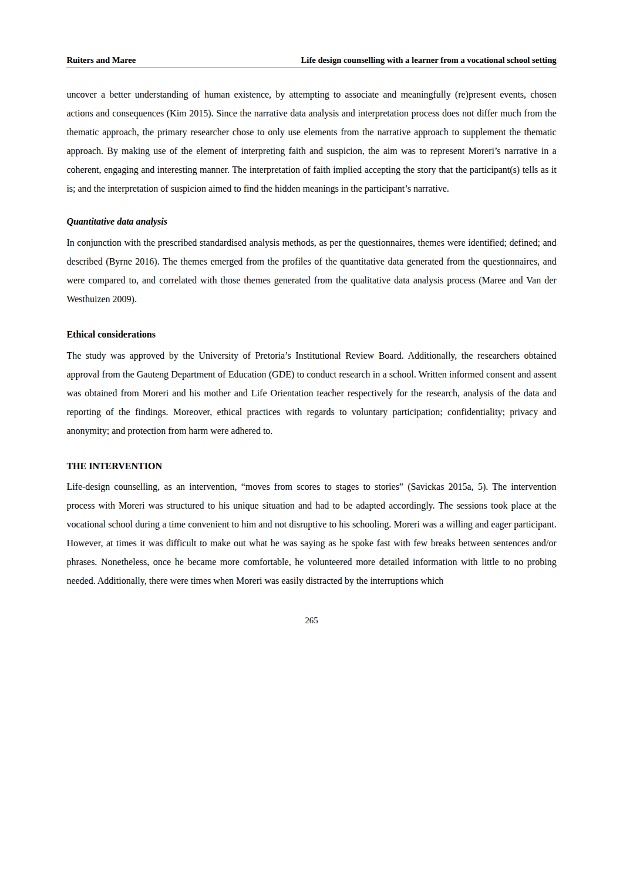Ruiters and Maree
Life design counselling with a learner from a vocational school setting
uncover a better understanding of human existence, by attempting to associate and meaningfully (re)present events, chosen actions and consequences (Kim 2015). Since the narrative data analysis and interpretation process does not differ much from the thematic approach, the primary researcher chose to only use elements from the narrative approach to supplement the thematic approach. By making use of the element of interpreting faith and suspicion, the aim was to represent Moreri’s narrative in a coherent, engaging and interesting manner. The interpretation of faith implied accepting the story that the participant(s) tells as it is; and the interpretation of suspicion aimed to find the hidden meanings in the participant’s narrative.
Quantitative data analysis
In conjunction with the prescribed standardised analysis methods, as per the questionnaires, themes were identified; defined; and described (Byrne 2016). The themes emerged from the profiles of the quantitative data generated from the questionnaires, and were compared to, and correlated with those themes generated from the qualitative data analysis process (Maree and Van der Westhuizen 2009).
Ethical considerations
The study was approved by the University of Pretoria’s Institutional Review Board. Additionally, the researchers obtained approval from the Gauteng Department of Education (GDE) to conduct research in a school. Written informed consent and assent was obtained from Moreri and his mother and Life Orientation teacher respectively for the research, analysis of the data and reporting of the findings. Moreover, ethical practices with regards to voluntary participation; confidentiality; privacy and anonymity; and protection from harm were adhered to.
The intervention
Life-design counselling, as an intervention, “moves from scores to stages to stories” (Savickas 2015a, 5). The intervention process with Moreri was structured to his unique situation and had to be adapted accordingly. The sessions took place at the vocational school during a time convenient to him and not disruptive to his schooling. Moreri was a willing and eager participant. However, at times it was difficult to make out what he was saying as he spoke fast with few breaks between sentences and/or phrases. Nonetheless, once he became more comfortable, he volunteered more detailed information with little to no probing needed. Additionally, there were times when Moreri was easily distracted by the interruptions which
265